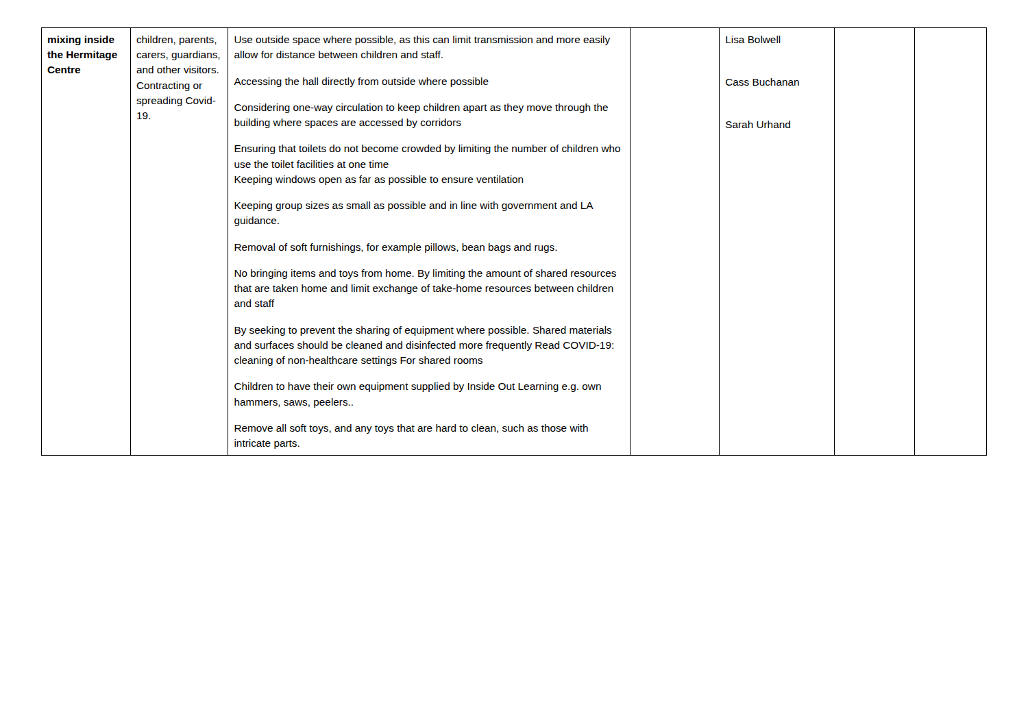| mixing inside the Hermitage Centre | children, parents, carers, guardians, and other visitors. Contracting or spreading Covid-19. | Use outside space where possible, as this can limit transmission and more easily allow for distance between children and staff. Accessing the hall directly from outside where possible Considering one-way circulation to keep children apart as they move through the building where spaces are accessed by corridors Ensuring that toilets do not become crowded by limiting the number of children who use the toilet facilities at one time Keeping windows open as far as possible to ensure ventilation Keeping group sizes as small as possible and in line with government and LA guidance. Removal of soft furnishings, for example pillows, bean bags and rugs. No bringing items and toys from home. By limiting the amount of shared resources that are taken home and limit exchange of take-home resources between children and staff By seeking to prevent the sharing of equipment where possible. Shared materials and surfaces should be cleaned and disinfected more frequently Read COVID-19: cleaning of non-healthcare settings For shared rooms Children to have their own equipment supplied by Inside Out Learning e.g. own hammers, saws, peelers.. Remove all soft toys, and any toys that are hard to clean, such as those with intricate parts. | | Lisa Bolwell Cass Buchanan Sarah Urhand | | |